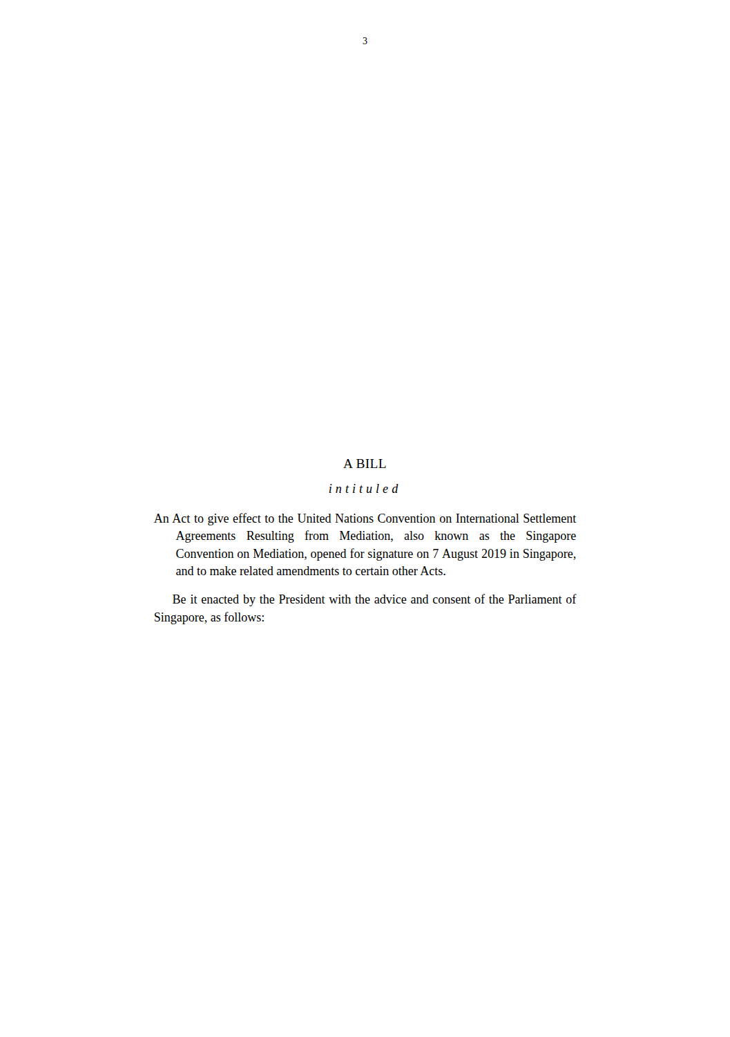3
A BILL
intituled
An Act to give effect to the United Nations Convention on International Settlement Agreements Resulting from Mediation, also known as the Singapore Convention on Mediation, opened for signature on 7 August 2019 in Singapore, and to make related amendments to certain other Acts.
Be it enacted by the President with the advice and consent of the Parliament of Singapore, as follows: